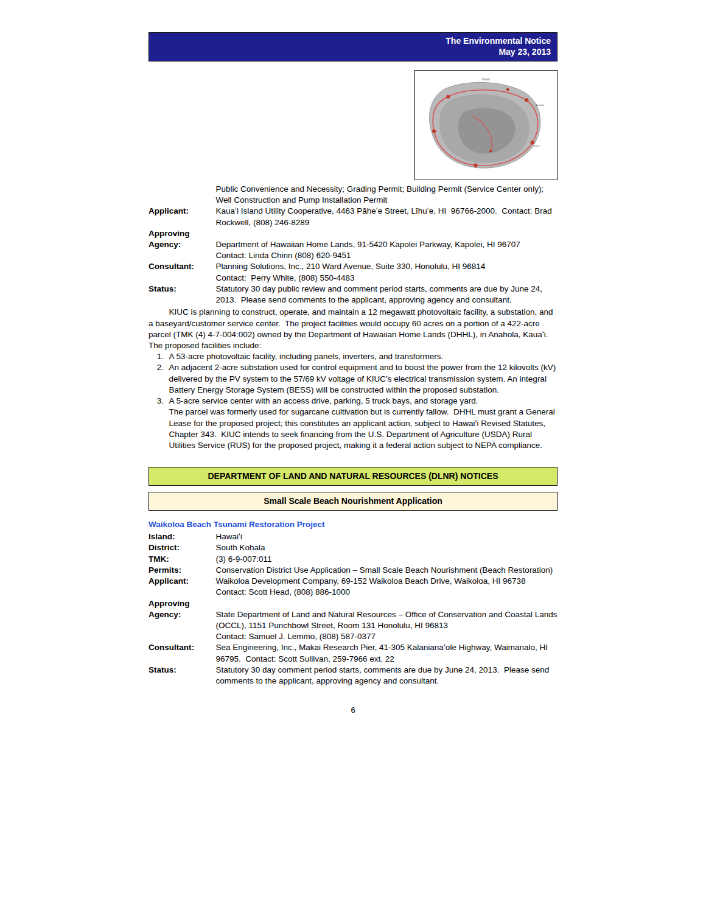The Environmental Notice
May 23, 2013
| | Public Convenience and Necessity; Grading Permit; Building Permit (Service Center only); Well Construction and Pump Installation Permit |
| Applicant: | Kauaʻi Island Utility Cooperative, 4463 Pāheʻe Street, Līhuʻe, HI 96766-2000. Contact: Brad Rockwell, (808) 246-8289 |
| Approving Agency: | Department of Hawaiian Home Lands, 91-5420 Kapolei Parkway, Kapolei, HI 96707 Contact: Linda Chinn (808) 620-9451 |
| Consultant: | Planning Solutions, Inc., 210 Ward Avenue, Suite 330, Honolulu, HI 96814 Contact: Perry White, (808) 550-4483 |
| Status: | Statutory 30 day public review and comment period starts, comments are due by June 24, 2013. Please send comments to the applicant, approving agency and consultant. |
KIUC is planning to construct, operate, and maintain a 12 megawatt photovoltaic facility, a substation, and a baseyard/customer service center. The project facilities would occupy 60 acres on a portion of a 422-acre parcel (TMK (4) 4-7-004:002) owned by the Department of Hawaiian Home Lands (DHHL), in Anahola, Kauaʻi. The proposed facilities include:
A 53-acre photovoltaic facility, including panels, inverters, and transformers.
An adjacent 2-acre substation used for control equipment and to boost the power from the 12 kilovolts (kV) delivered by the PV system to the 57/69 kV voltage of KIUC’s electrical transmission system. An integral Battery Energy Storage System (BESS) will be constructed within the proposed substation.
A 5-acre service center with an access drive, parking, 5 truck bays, and storage yard.
The parcel was formerly used for sugarcane cultivation but is currently fallow. DHHL must grant a General Lease for the proposed project; this constitutes an applicant action, subject to Hawaiʻi Revised Statutes, Chapter 343. KIUC intends to seek financing from the U.S. Department of Agriculture (USDA) Rural Utilities Service (RUS) for the proposed project, making it a federal action subject to NEPA compliance.
DEPARTMENT OF LAND AND NATURAL RESOURCES (DLNR) NOTICES
Small Scale Beach Nourishment Application
Waikoloa Beach Tsunami Restoration Project
| Island: | Hawaiʻi |
| District: | South Kohala |
| TMK: | (3) 6-9-007:011 |
| Permits: | Conservation District Use Application – Small Scale Beach Nourishment (Beach Restoration) |
| Applicant: | Waikoloa Development Company, 69-152 Waikoloa Beach Drive, Waikoloa, HI 96738 Contact: Scott Head, (808) 886-1000 |
| Approving Agency: | State Department of Land and Natural Resources – Office of Conservation and Coastal Lands (OCCL), 1151 Punchbowl Street, Room 131 Honolulu, HI 96813 Contact: Samuel J. Lemmo, (808) 587-0377 |
| Consultant: | Sea Engineering, Inc., Makai Research Pier, 41-305 Kalanianaʻole Highway, Waimanalo, HI 96795. Contact: Scott Sullivan, 259-7966 ext. 22 |
| Status: | Statutory 30 day comment period starts, comments are due by June 24, 2013. Please send comments to the applicant, approving agency and consultant. |
6